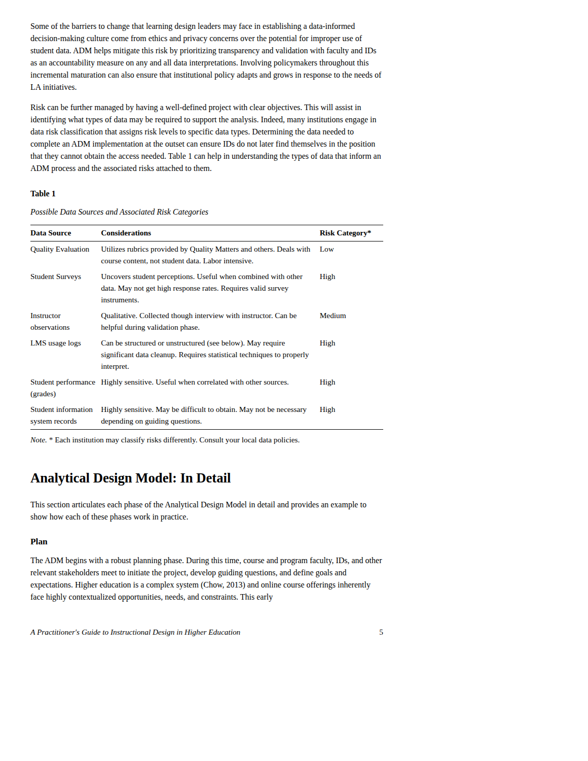Some of the barriers to change that learning design leaders may face in establishing a data-informed decision-making culture come from ethics and privacy concerns over the potential for improper use of student data. ADM helps mitigate this risk by prioritizing transparency and validation with faculty and IDs as an accountability measure on any and all data interpretations. Involving policymakers throughout this incremental maturation can also ensure that institutional policy adapts and grows in response to the needs of LA initiatives.
Risk can be further managed by having a well-defined project with clear objectives. This will assist in identifying what types of data may be required to support the analysis. Indeed, many institutions engage in data risk classification that assigns risk levels to specific data types. Determining the data needed to complete an ADM implementation at the outset can ensure IDs do not later find themselves in the position that they cannot obtain the access needed. Table 1 can help in understanding the types of data that inform an ADM process and the associated risks attached to them.
Table 1
Possible Data Sources and Associated Risk Categories
| Data Source | Considerations | Risk Category* |
| --- | --- | --- |
| Quality Evaluation | Utilizes rubrics provided by Quality Matters and others. Deals with course content, not student data. Labor intensive. | Low |
| Student Surveys | Uncovers student perceptions. Useful when combined with other data. May not get high response rates. Requires valid survey instruments. | High |
| Instructor observations | Qualitative. Collected though interview with instructor. Can be helpful during validation phase. | Medium |
| LMS usage logs | Can be structured or unstructured (see below). May require significant data cleanup. Requires statistical techniques to properly interpret. | High |
| Student performance (grades) | Highly sensitive. Useful when correlated with other sources. | High |
| Student information system records | Highly sensitive. May be difficult to obtain. May not be necessary depending on guiding questions. | High |
Note. * Each institution may classify risks differently. Consult your local data policies.
Analytical Design Model: In Detail
This section articulates each phase of the Analytical Design Model in detail and provides an example to show how each of these phases work in practice.
Plan
The ADM begins with a robust planning phase. During this time, course and program faculty, IDs, and other relevant stakeholders meet to initiate the project, develop guiding questions, and define goals and expectations. Higher education is a complex system (Chow, 2013) and online course offerings inherently face highly contextualized opportunities, needs, and constraints. This early
A Practitioner's Guide to Instructional Design in Higher Education 5